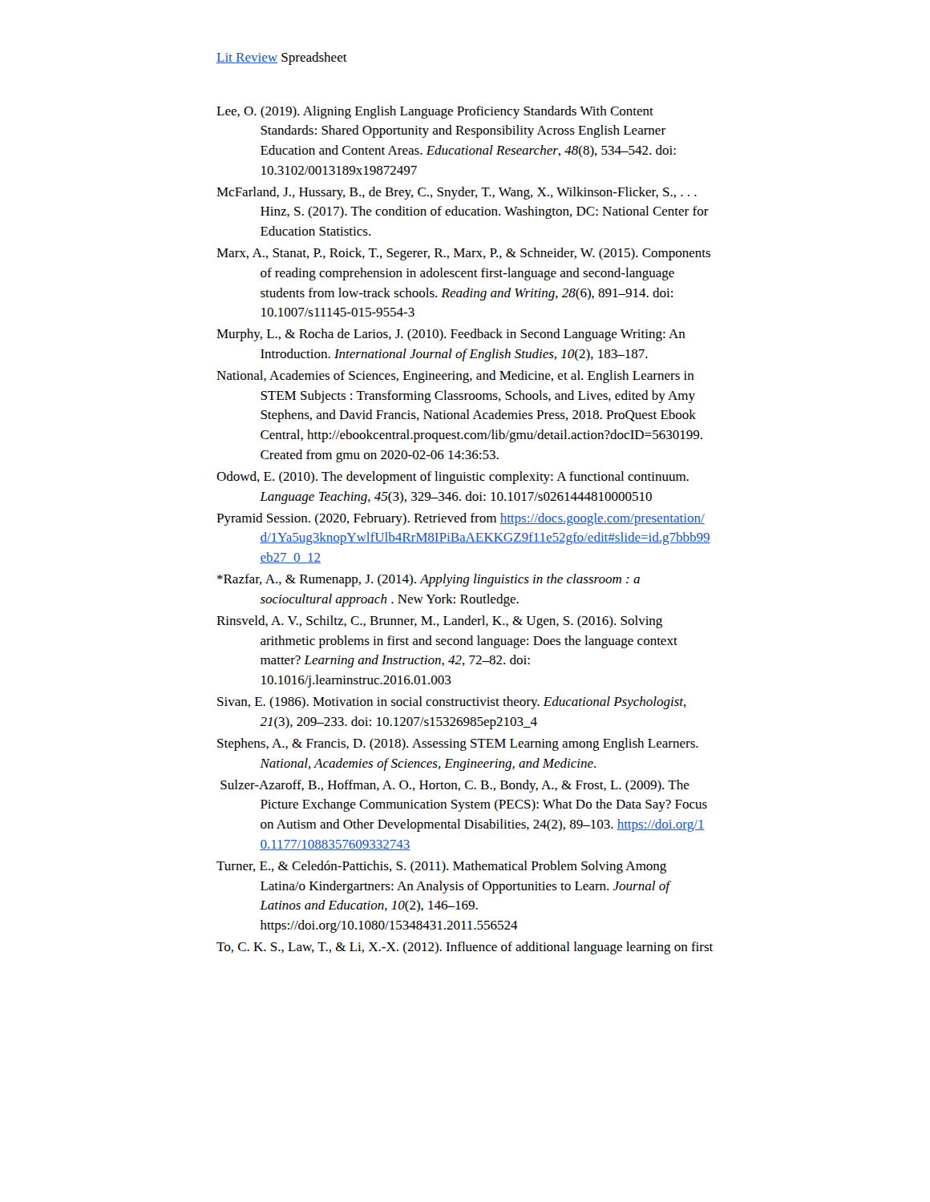Lit Review Spreadsheet
Lee, O. (2019). Aligning English Language Proficiency Standards With Content Standards: Shared Opportunity and Responsibility Across English Learner Education and Content Areas. Educational Researcher, 48(8), 534–542. doi: 10.3102/0013189x19872497
McFarland, J., Hussary, B., de Brey, C., Snyder, T., Wang, X., Wilkinson-Flicker, S., . . . Hinz, S. (2017). The condition of education. Washington, DC: National Center for Education Statistics.
Marx, A., Stanat, P., Roick, T., Segerer, R., Marx, P., & Schneider, W. (2015). Components of reading comprehension in adolescent first-language and second-language students from low-track schools. Reading and Writing, 28(6), 891–914. doi: 10.1007/s11145-015-9554-3
Murphy, L., & Rocha de Larios, J. (2010). Feedback in Second Language Writing: An Introduction. International Journal of English Studies, 10(2), 183–187.
National, Academies of Sciences, Engineering, and Medicine, et al. English Learners in STEM Subjects : Transforming Classrooms, Schools, and Lives, edited by Amy Stephens, and David Francis, National Academies Press, 2018. ProQuest Ebook Central, http://ebookcentral.proquest.com/lib/gmu/detail.action?docID=5630199. Created from gmu on 2020-02-06 14:36:53.
Odowd, E. (2010). The development of linguistic complexity: A functional continuum. Language Teaching, 45(3), 329–346. doi: 10.1017/s0261444810000510
Pyramid Session. (2020, February). Retrieved from https://docs.google.com/presentation/d/1Ya5ug3knopYwlfUlb4RrM8IPiBaAEKKGZ9f11e52gfo/edit#slide=id.g7bbb99eb27_0_12
*Razfar, A., & Rumenapp, J. (2014). Applying linguistics in the classroom : a sociocultural approach . New York: Routledge.
Rinsveld, A. V., Schiltz, C., Brunner, M., Landerl, K., & Ugen, S. (2016). Solving arithmetic problems in first and second language: Does the language context matter? Learning and Instruction, 42, 72–82. doi: 10.1016/j.learninstruc.2016.01.003
Sivan, E. (1986). Motivation in social constructivist theory. Educational Psychologist, 21(3), 209–233. doi: 10.1207/s15326985ep2103_4
Stephens, A., & Francis, D. (2018). Assessing STEM Learning among English Learners. National, Academies of Sciences, Engineering, and Medicine.
Sulzer-Azaroff, B., Hoffman, A. O., Horton, C. B., Bondy, A., & Frost, L. (2009). The Picture Exchange Communication System (PECS): What Do the Data Say? Focus on Autism and Other Developmental Disabilities, 24(2), 89–103. https://doi.org/10.1177/1088357609332743
Turner, E., & Celedón-Pattichis, S. (2011). Mathematical Problem Solving Among Latina/o Kindergartners: An Analysis of Opportunities to Learn. Journal of Latinos and Education, 10(2), 146–169. https://doi.org/10.1080/15348431.2011.556524
To, C. K. S., Law, T., & Li, X.-X. (2012). Influence of additional language learning on first